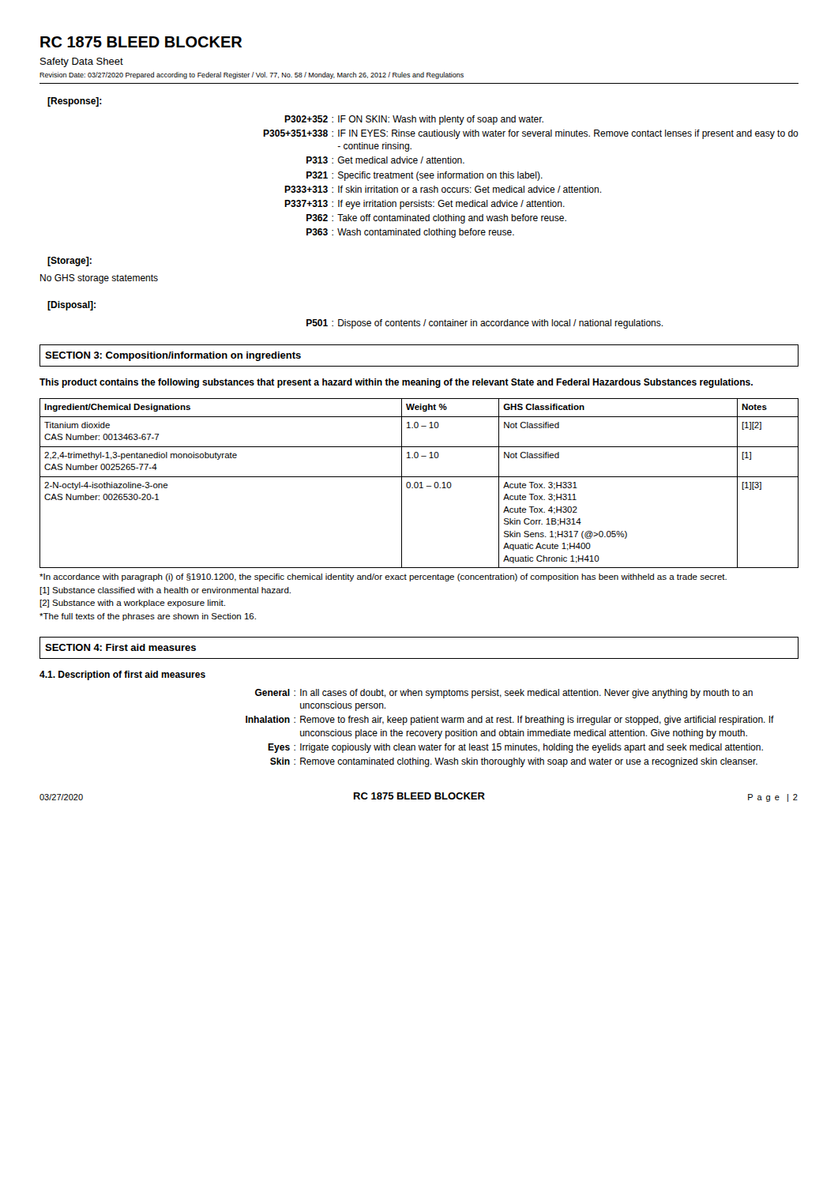RC 1875 BLEED BLOCKER
Safety Data Sheet
Revision Date: 03/27/2020 Prepared according to Federal Register / Vol. 77, No. 58 / Monday, March 26, 2012 / Rules and Regulations
[Response]:
| P302+352 | : | IF ON SKIN: Wash with plenty of soap and water. |
| P305+351+338 | : | IF IN EYES: Rinse cautiously with water for several minutes. Remove contact lenses if present and easy to do - continue rinsing. |
| P313 | : | Get medical advice / attention. |
| P321 | : | Specific treatment (see information on this label). |
| P333+313 | : | If skin irritation or a rash occurs: Get medical advice / attention. |
| P337+313 | : | If eye irritation persists: Get medical advice / attention. |
| P362 | : | Take off contaminated clothing and wash before reuse. |
| P363 | : | Wash contaminated clothing before reuse. |
[Storage]:
No GHS storage statements
[Disposal]:
| P501 | : | Dispose of contents / container in accordance with local / national regulations. |
SECTION 3: Composition/information on ingredients
This product contains the following substances that present a hazard within the meaning of the relevant State and Federal Hazardous Substances regulations.
| Ingredient/Chemical Designations | Weight % | GHS Classification | Notes |
| --- | --- | --- | --- |
| Titanium dioxide CAS Number: 0013463-67-7 | 1.0 – 10 | Not Classified | [1][2] |
| 2,2,4-trimethyl-1,3-pentanediol monoisobutyrate CAS Number 0025265-77-4 | 1.0 – 10 | Not Classified | [1] |
| 2-N-octyl-4-isothiazoline-3-one CAS Number: 0026530-20-1 | 0.01 – 0.10 | Acute Tox. 3;H331 Acute Tox. 3;H311 Acute Tox. 4;H302 Skin Corr. 1B;H314 Skin Sens. 1;H317 (@>0.05%) Aquatic Acute 1;H400 Aquatic Chronic 1;H410 | [1][3] |
*In accordance with paragraph (i) of §1910.1200, the specific chemical identity and/or exact percentage (concentration) of composition has been withheld as a trade secret.
[1] Substance classified with a health or environmental hazard.
[2] Substance with a workplace exposure limit.
*The full texts of the phrases are shown in Section 16.
SECTION 4: First aid measures
4.1. Description of first aid measures
| General | : | In all cases of doubt, or when symptoms persist, seek medical attention. Never give anything by mouth to an unconscious person. |
| Inhalation | : | Remove to fresh air, keep patient warm and at rest. If breathing is irregular or stopped, give artificial respiration. If unconscious place in the recovery position and obtain immediate medical attention. Give nothing by mouth. |
| Eyes | : | Irrigate copiously with clean water for at least 15 minutes, holding the eyelids apart and seek medical attention. |
| Skin | : | Remove contaminated clothing. Wash skin thoroughly with soap and water or use a recognized skin cleanser. |
03/27/2020
RC 1875 BLEED BLOCKER
P a g e | 2